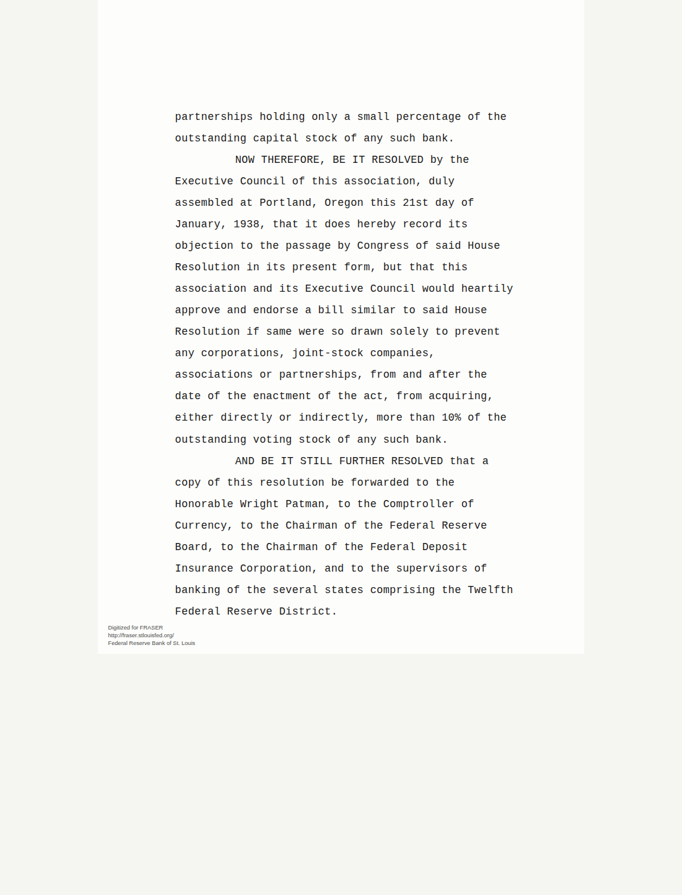partnerships holding only a small percentage of the outstanding capital stock of any such bank.
NOW THEREFORE, BE IT RESOLVED by the Executive Council of this association, duly assembled at Portland, Oregon this 21st day of January, 1938, that it does hereby record its objection to the passage by Congress of said House Resolution in its present form, but that this association and its Executive Council would heartily approve and endorse a bill similar to said House Resolution if same were so drawn solely to prevent any corporations, joint-stock companies, associations or partnerships, from and after the date of the enactment of the act, from acquiring, either directly or indirectly, more than 10% of the outstanding voting stock of any such bank.
AND BE IT STILL FURTHER RESOLVED that a copy of this resolution be forwarded to the Honorable Wright Patman, to the Comptroller of Currency, to the Chairman of the Federal Reserve Board, to the Chairman of the Federal Deposit Insurance Corporation, and to the supervisors of banking of the several states comprising the Twelfth Federal Reserve District.
Digitized for FRASER
http://fraser.stlouisfed.org/
Federal Reserve Bank of St. Louis